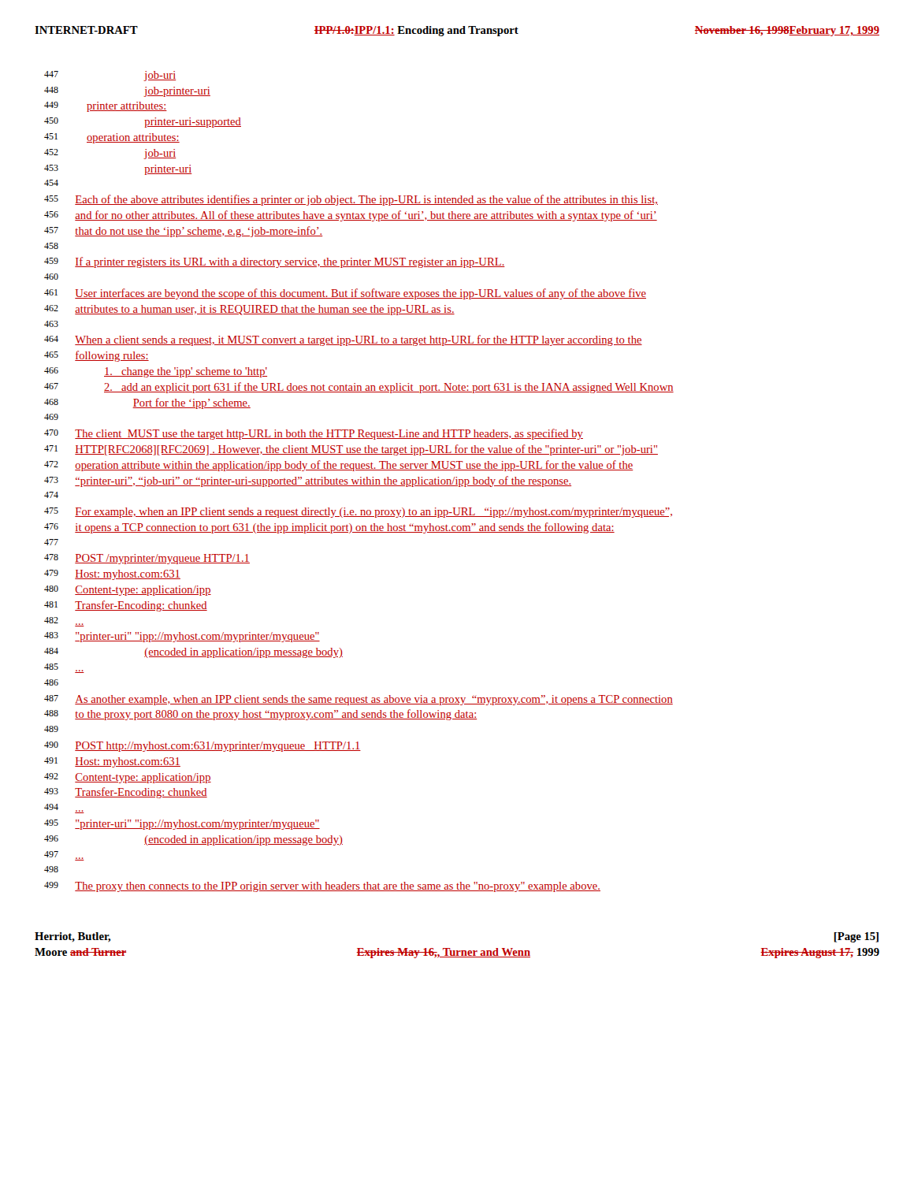INTERNET-DRAFT IPP/1.0:IPP/1.1: Encoding and Transport November 16, 1998February 17, 1999
job-uri
job-printer-uri
printer attributes:
printer-uri-supported
operation attributes:
job-uri
printer-uri
Each of the above attributes identifies a printer or job object. The ipp-URL is intended as the value of the attributes in this list,
and for no other attributes. All of these attributes have a syntax type of ‘uri’, but there are attributes with a syntax type of ‘uri’
that do not use the ‘ipp’ scheme, e.g. ‘job-more-info’.
If a printer registers its URL with a directory service, the printer MUST register an ipp-URL.
User interfaces are beyond the scope of this document. But if software exposes the ipp-URL values of any of the above five
attributes to a human user, it is REQUIRED that the human see the ipp-URL as is.
When a client sends a request, it MUST convert a target ipp-URL to a target http-URL for the HTTP layer according to the
following rules:
1. change the 'ipp' scheme to 'http'
2. add an explicit port 631 if the URL does not contain an explicit port. Note: port 631 is the IANA assigned Well Known
Port for the ‘ipp’ scheme.
The client MUST use the target http-URL in both the HTTP Request-Line and HTTP headers, as specified by
HTTP[RFC2068][RFC2069] . However, the client MUST use the target ipp-URL for the value of the "printer-uri" or "job-uri"
operation attribute within the application/ipp body of the request. The server MUST use the ipp-URL for the value of the
“printer-uri”, “job-uri” or “printer-uri-supported” attributes within the application/ipp body of the response.
For example, when an IPP client sends a request directly (i.e. no proxy) to an ipp-URL “ipp://myhost.com/myprinter/myqueue”,
it opens a TCP connection to port 631 (the ipp implicit port) on the host “myhost.com” and sends the following data:
POST /myprinter/myqueue HTTP/1.1
Host: myhost.com:631
Content-type: application/ipp
Transfer-Encoding: chunked
...
"printer-uri" "ipp://myhost.com/myprinter/myqueue"
(encoded in application/ipp message body)
...
As another example, when an IPP client sends the same request as above via a proxy “myproxy.com”, it opens a TCP connection
to the proxy port 8080 on the proxy host “myproxy.com” and sends the following data:
POST http://myhost.com:631/myprinter/myqueue HTTP/1.1
Host: myhost.com:631
Content-type: application/ipp
Transfer-Encoding: chunked
...
"printer-uri" "ipp://myhost.com/myprinter/myqueue"
(encoded in application/ipp message body)
...
The proxy then connects to the IPP origin server with headers that are the same as the "no-proxy" example above.
Herriot, Butler, [Page 15]
Moore and Turner Expires May 16,, Turner and Wenn Expires August 17, 1999